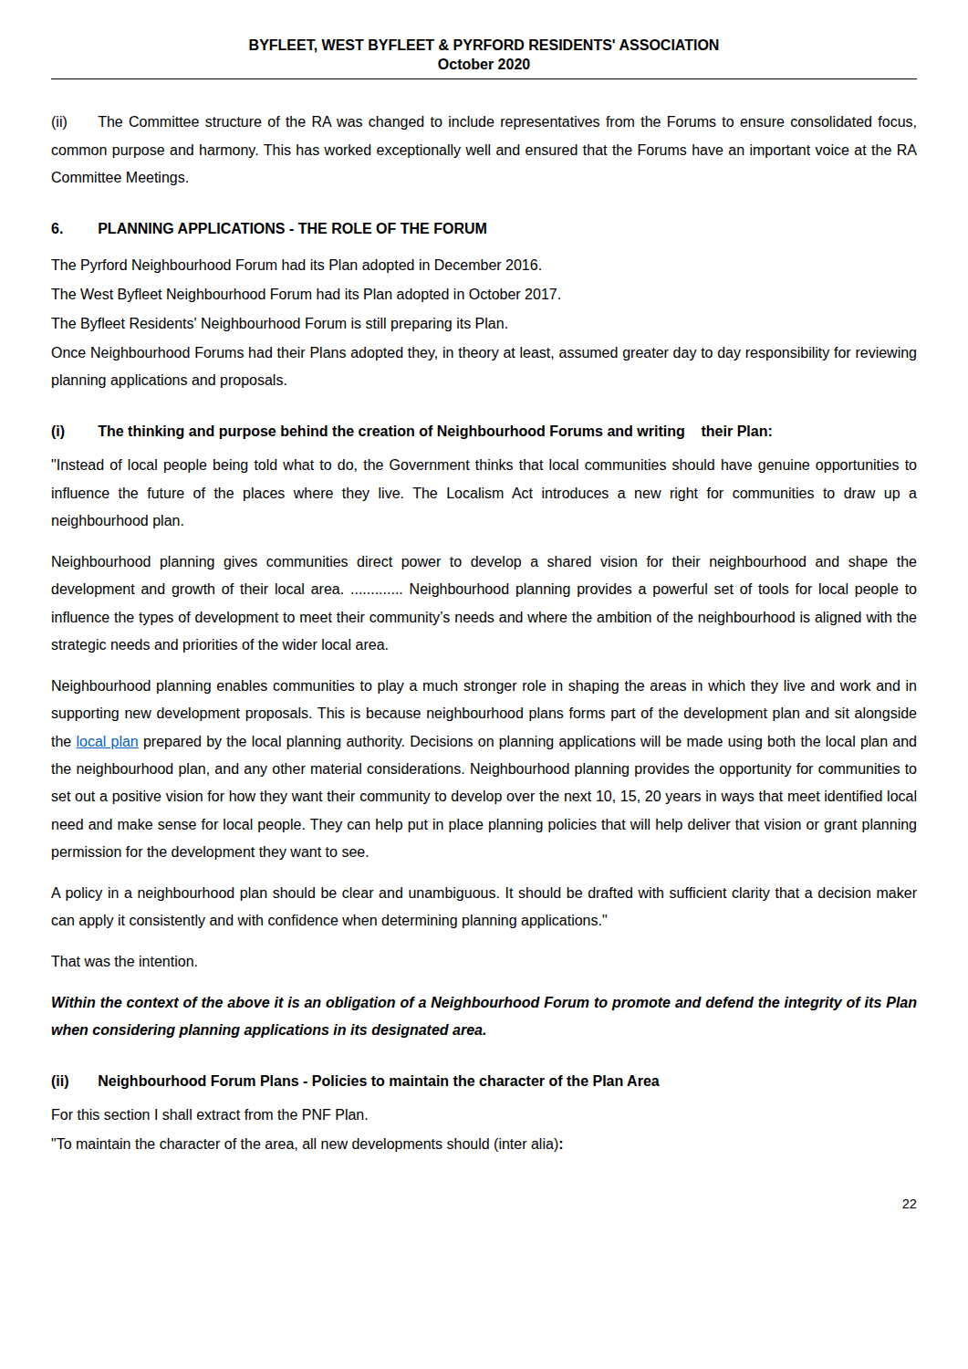BYFLEET, WEST BYFLEET & PYRFORD RESIDENTS' ASSOCIATION October 2020
(ii) The Committee structure of the RA was changed to include representatives from the Forums to ensure consolidated focus, common purpose and harmony. This has worked exceptionally well and ensured that the Forums have an important voice at the RA Committee Meetings.
6. PLANNING APPLICATIONS - THE ROLE OF THE FORUM
The Pyrford Neighbourhood Forum had its Plan adopted in December 2016.
The West Byfleet Neighbourhood Forum had its Plan adopted in October 2017.
The Byfleet Residents' Neighbourhood Forum is still preparing its Plan.
Once Neighbourhood Forums had their Plans adopted they, in theory at least, assumed greater day to day responsibility for reviewing planning applications and proposals.
(i) The thinking and purpose behind the creation of Neighbourhood Forums and writing their Plan:
"Instead of local people being told what to do, the Government thinks that local communities should have genuine opportunities to influence the future of the places where they live. The Localism Act introduces a new right for communities to draw up a neighbourhood plan.
Neighbourhood planning gives communities direct power to develop a shared vision for their neighbourhood and shape the development and growth of their local area. ............. Neighbourhood planning provides a powerful set of tools for local people to influence the types of development to meet their community’s needs and where the ambition of the neighbourhood is aligned with the strategic needs and priorities of the wider local area.
Neighbourhood planning enables communities to play a much stronger role in shaping the areas in which they live and work and in supporting new development proposals. This is because neighbourhood plans forms part of the development plan and sit alongside the local plan prepared by the local planning authority. Decisions on planning applications will be made using both the local plan and the neighbourhood plan, and any other material considerations. Neighbourhood planning provides the opportunity for communities to set out a positive vision for how they want their community to develop over the next 10, 15, 20 years in ways that meet identified local need and make sense for local people. They can help put in place planning policies that will help deliver that vision or grant planning permission for the development they want to see.
A policy in a neighbourhood plan should be clear and unambiguous. It should be drafted with sufficient clarity that a decision maker can apply it consistently and with confidence when determining planning applications."
That was the intention.
Within the context of the above it is an obligation of a Neighbourhood Forum to promote and defend the integrity of its Plan when considering planning applications in its designated area.
(ii) Neighbourhood Forum Plans - Policies to maintain the character of the Plan Area
For this section I shall extract from the PNF Plan.
"To maintain the character of the area, all new developments should (inter alia):
22